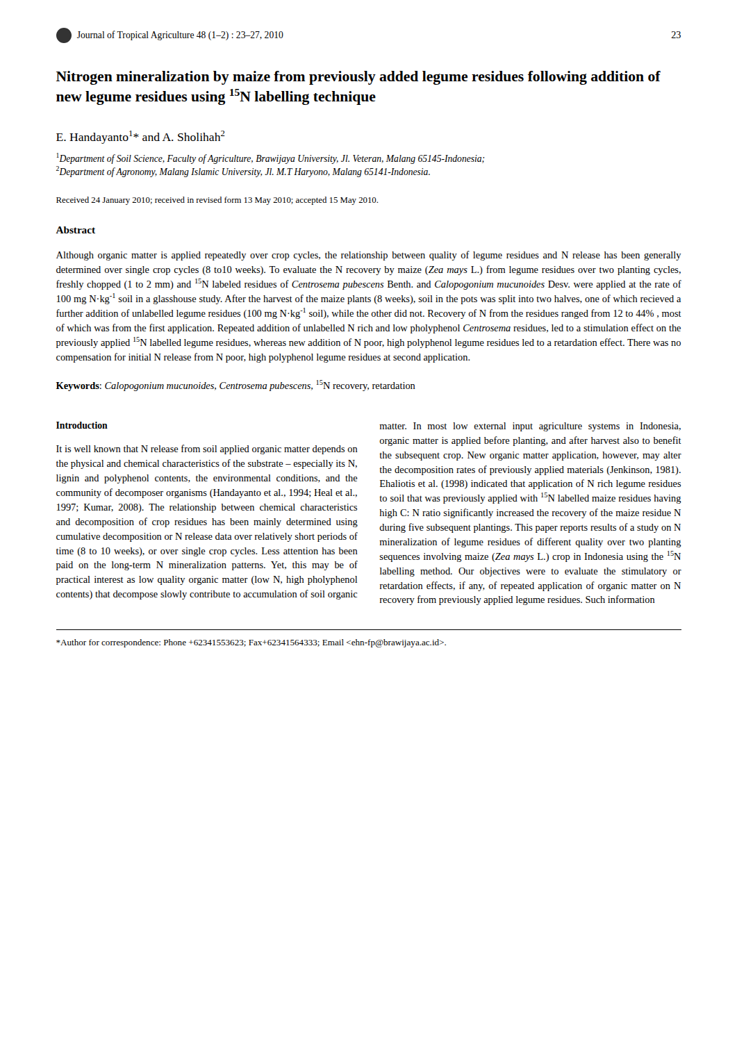Journal of Tropical Agriculture 48 (1–2) : 23–27, 2010
23
Nitrogen mineralization by maize from previously added legume residues following addition of new legume residues using 15N labelling technique
E. Handayanto1* and A. Sholihah2
1Department of Soil Science, Faculty of Agriculture, Brawijaya University, Jl. Veteran, Malang 65145-Indonesia;
2Department of Agronomy, Malang Islamic University, Jl. M.T Haryono, Malang 65141-Indonesia.
Received 24 January 2010; received in revised form 13 May 2010; accepted 15 May 2010.
Abstract
Although organic matter is applied repeatedly over crop cycles, the relationship between quality of legume residues and N release has been generally determined over single crop cycles (8 to10 weeks). To evaluate the N recovery by maize (Zea mays L.) from legume residues over two planting cycles, freshly chopped (1 to 2 mm) and 15N labeled residues of Centrosema pubescens Benth. and Calopogonium mucunoides Desv. were applied at the rate of 100 mg N·kg-1 soil in a glasshouse study. After the harvest of the maize plants (8 weeks), soil in the pots was split into two halves, one of which recieved a further addition of unlabelled legume residues (100 mg N·kg-1 soil), while the other did not. Recovery of N from the residues ranged from 12 to 44% , most of which was from the first application. Repeated addition of unlabelled N rich and low pholyphenol Centrosema residues, led to a stimulation effect on the previously applied 15N labelled legume residues, whereas new addition of N poor, high polyphenol legume residues led to a retardation effect. There was no compensation for initial N release from N poor, high polyphenol legume residues at second application.
Keywords: Calopogonium mucunoides, Centrosema pubescens, 15N recovery, retardation
Introduction
It is well known that N release from soil applied organic matter depends on the physical and chemical characteristics of the substrate – especially its N, lignin and polyphenol contents, the environmental conditions, and the community of decomposer organisms (Handayanto et al., 1994; Heal et al., 1997; Kumar, 2008). The relationship between chemical characteristics and decomposition of crop residues has been mainly determined using cumulative decomposition or N release data over relatively short periods of time (8 to 10 weeks), or over single crop cycles. Less attention has been paid on the long-term N mineralization patterns. Yet, this may be of practical interest as low quality organic matter (low N, high pholyphenol contents) that decompose slowly contribute to accumulation of soil organic matter. In most low external input agriculture systems in Indonesia, organic matter is applied before planting, and after harvest also to benefit the subsequent crop. New organic matter application, however, may alter the decomposition rates of previously applied materials (Jenkinson, 1981). Ehaliotis et al. (1998) indicated that application of N rich legume residues to soil that was previously applied with 15N labelled maize residues having high C: N ratio significantly increased the recovery of the maize residue N during five subsequent plantings. This paper reports results of a study on N mineralization of legume residues of different quality over two planting sequences involving maize (Zea mays L.) crop in Indonesia using the 15N labelling method. Our objectives were to evaluate the stimulatory or retardation effects, if any, of repeated application of organic matter on N recovery from previously applied legume residues. Such information
*Author for correspondence: Phone +62341553623; Fax+62341564333; Email <ehn-fp@brawijaya.ac.id>.